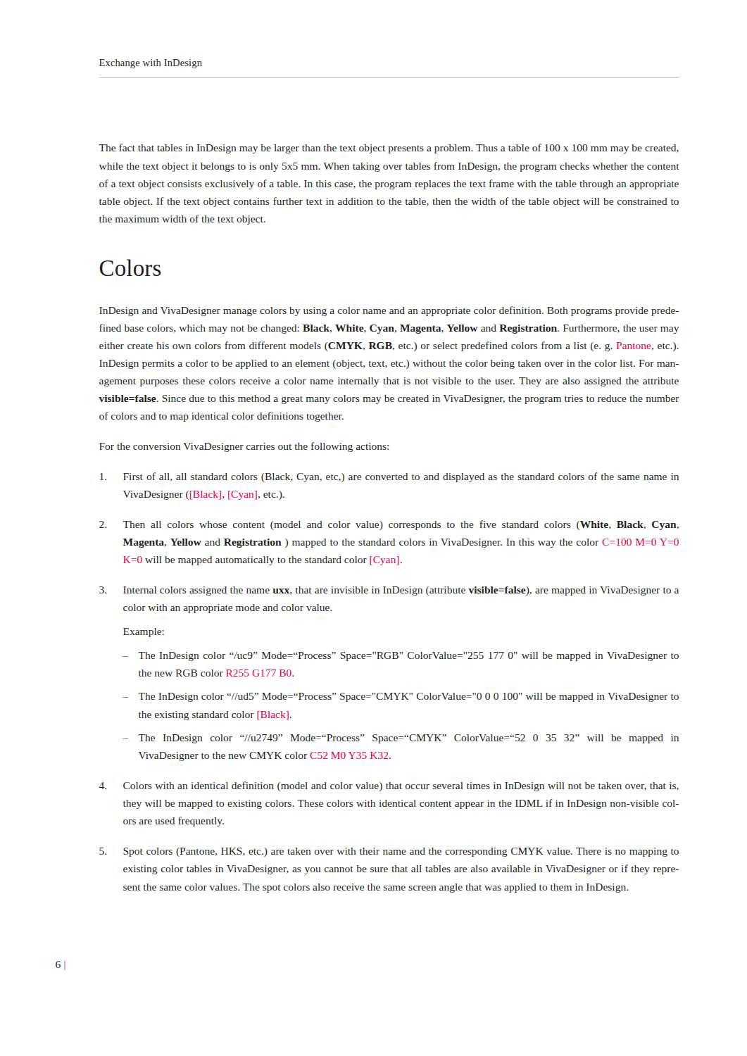Exchange with InDesign
The fact that tables in InDesign may be larger than the text object presents a problem. Thus a table of 100 x 100 mm may be created, while the text object it belongs to is only 5x5 mm. When taking over tables from InDesign, the program checks whether the content of a text object consists exclusively of a table. In this case, the program replaces the text frame with the table through an appropriate table object. If the text object contains further text in addition to the table, then the width of the table object will be constrained to the maximum width of the text object.
Colors
InDesign and VivaDesigner manage colors by using a color name and an appropriate color definition. Both programs provide predefined base colors, which may not be changed: Black, White, Cyan, Magenta, Yellow and Registration. Furthermore, the user may either create his own colors from different models (CMYK, RGB, etc.) or select predefined colors from a list (e. g. Pantone, etc.). InDesign permits a color to be applied to an element (object, text, etc.) without the color being taken over in the color list. For management purposes these colors receive a color name internally that is not visible to the user. They are also assigned the attribute visible=false. Since due to this method a great many colors may be created in VivaDesigner, the program tries to reduce the number of colors and to map identical color definitions together.
For the conversion VivaDesigner carries out the following actions:
First of all, all standard colors (Black, Cyan, etc,) are converted to and displayed as the standard colors of the same name in VivaDesigner ([Black], [Cyan], etc.).
Then all colors whose content (model and color value) corresponds to the five standard colors (White, Black, Cyan, Magenta, Yellow and Registration ) mapped to the standard colors in VivaDesigner. In this way the color C=100 M=0 Y=0 K=0 will be mapped automatically to the standard color [Cyan].
Internal colors assigned the name uxx, that are invisible in InDesign (attribute visible=false), are mapped in VivaDesigner to a color with an appropriate mode and color value.
Example:
The InDesign color “/uc9” Mode=“Process” Space="RGB" ColorValue="255 177 0" will be mapped in VivaDesigner to the new RGB color R255 G177 B0.
The InDesign color “//ud5” Mode=“Process” Space="CMYK" ColorValue="0 0 0 100" will be mapped in VivaDesigner to the existing standard color [Black].
The InDesign color “//u2749” Mode=“Process” Space=“CMYK” ColorValue=“52 0 35 32” will be mapped in VivaDesigner to the new CMYK color C52 M0 Y35 K32.
Colors with an identical definition (model and color value) that occur several times in InDesign will not be taken over, that is, they will be mapped to existing colors. These colors with identical content appear in the IDML if in InDesign non-visible colors are used frequently.
Spot colors (Pantone, HKS, etc.) are taken over with their name and the corresponding CMYK value. There is no mapping to existing color tables in VivaDesigner, as you cannot be sure that all tables are also available in VivaDesigner or if they represent the same color values. The spot colors also receive the same screen angle that was applied to them in InDesign.
6|